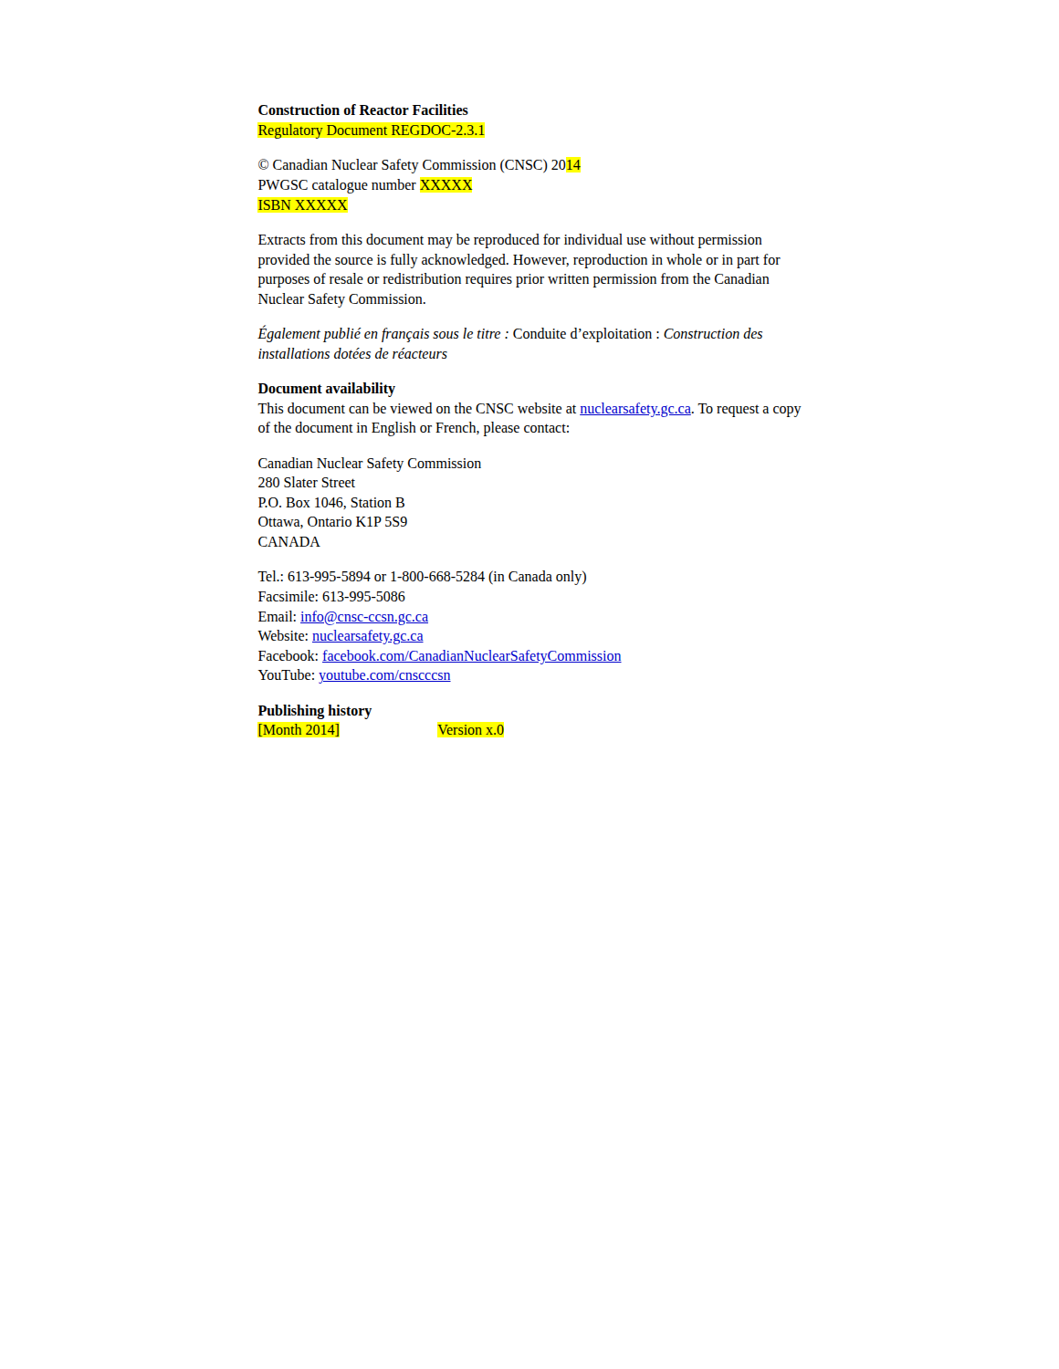Construction of Reactor Facilities
Regulatory Document REGDOC-2.3.1
© Canadian Nuclear Safety Commission (CNSC) 2014
PWGSC catalogue number XXXXX
ISBN XXXXX
Extracts from this document may be reproduced for individual use without permission provided the source is fully acknowledged. However, reproduction in whole or in part for purposes of resale or redistribution requires prior written permission from the Canadian Nuclear Safety Commission.
Également publié en français sous le titre : Conduite d’exploitation : Construction des installations dotées de réacteurs
Document availability
This document can be viewed on the CNSC website at nuclearsafety.gc.ca. To request a copy of the document in English or French, please contact:
Canadian Nuclear Safety Commission
280 Slater Street
P.O. Box 1046, Station B
Ottawa, Ontario K1P 5S9
CANADA
Tel.: 613-995-5894 or 1-800-668-5284 (in Canada only)
Facsimile: 613-995-5086
Email: info@cnsc-ccsn.gc.ca
Website: nuclearsafety.gc.ca
Facebook: facebook.com/CanadianNuclearSafetyCommission
YouTube: youtube.com/cnscccsn
Publishing history
[Month 2014] Version x.0